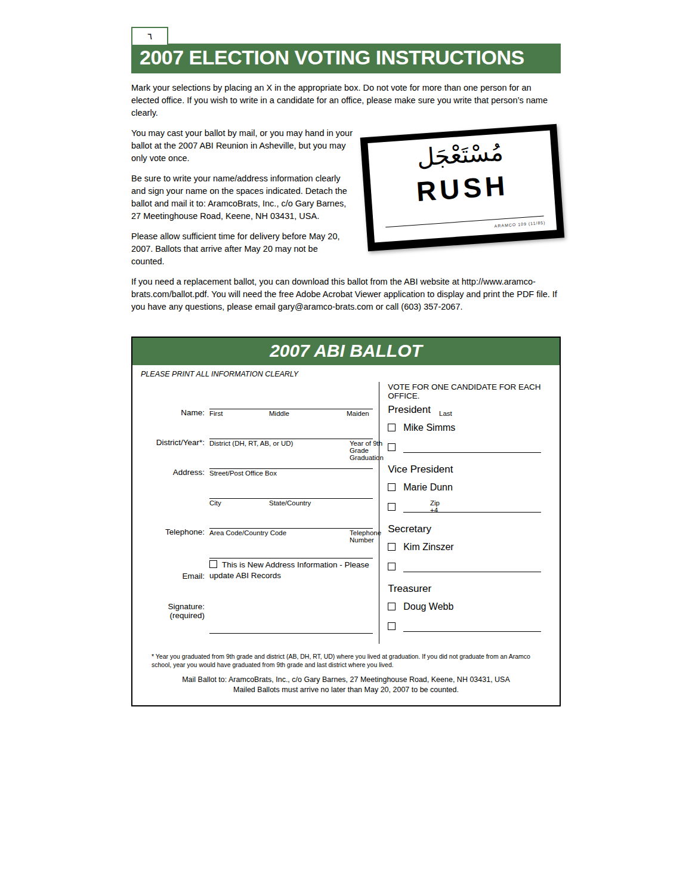٦
2007 ELECTION VOTING INSTRUCTIONS
Mark your selections by placing an X in the appropriate box. Do not vote for more than one person for an elected office. If you wish to write in a candidate for an office, please make sure you write that person’s name clearly.
مُسْتَعْجَل
RUSH
ARAMCO 109 (11/85)
You may cast your ballot by mail, or you may hand in your ballot at the 2007 ABI Reunion in Asheville, but you may only vote once.
Be sure to write your name/address information clearly and sign your name on the spaces indicated. Detach the ballot and mail it to: AramcoBrats, Inc., c/o Gary Barnes, 27 Meetinghouse Road, Keene, NH 03431, USA.
Please allow sufficient time for delivery before May 20, 2007. Ballots that arrive after May 20 may not be counted.
If you need a replacement ballot, you can download this ballot from the ABI website at http://www.aramco-brats.com/ballot.pdf. You will need the free Adobe Acrobat Viewer application to display and print the PDF file. If you have any questions, please email gary@aramco-brats.com or call (603) 357-2067.
2007 ABI BALLOT
PLEASE PRINT ALL INFORMATION CLEARLY
| Name: First Middle Maiden Last District/Year*: District (DH, RT, AB, or UD) Year of 9th Grade Graduation Address: Street/Post Office Box City State/Country Zip +4 Telephone: Area Code/Country Code Telephone Number Email: This is New Address Information - Please update ABI Records Signature: (required) | VOTE FOR ONE CANDIDATE FOR EACH OFFICE. President Mike Simms Vice President Marie Dunn Secretary Kim Zinszer Treasurer Doug Webb |
* Year you graduated from 9th grade and district (AB, DH, RT, UD) where you lived at graduation. If you did not graduate from an Aramco school, year you would have graduated from 9th grade and last district where you lived.
Mail Ballot to: AramcoBrats, Inc., c/o Gary Barnes, 27 Meetinghouse Road, Keene, NH 03431, USA
Mailed Ballots must arrive no later than May 20, 2007 to be counted.